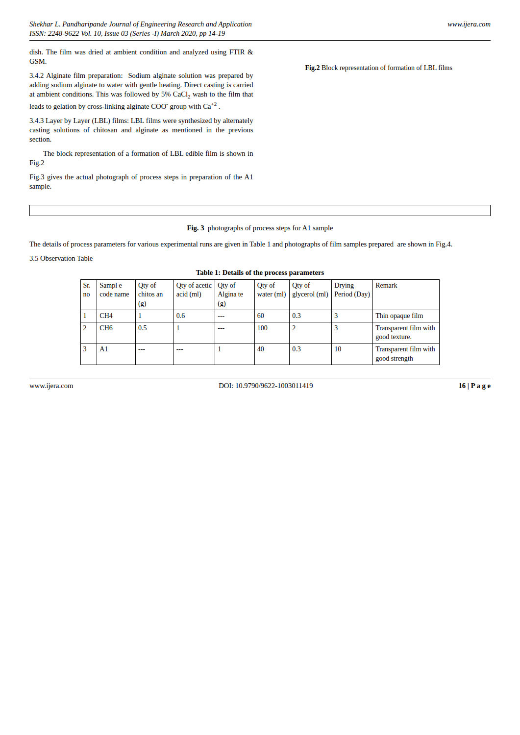Shekhar L. Pandharipande Journal of Engineering Research and Application
ISSN: 2248-9622 Vol. 10, Issue 03 (Series -I) March 2020, pp 14-19
www.ijera.com
dish. The film was dried at ambient condition and analyzed using FTIR & GSM.
3.4.2 Alginate film preparation: Sodium alginate solution was prepared by adding sodium alginate to water with gentle heating. Direct casting is carried at ambient conditions. This was followed by 5% CaCl2 wash to the film that leads to gelation by cross-linking alginate COO- group with Ca+2 .
3.4.3 Layer by Layer (LBL) films: LBL films were synthesized by alternately casting solutions of chitosan and alginate as mentioned in the previous section.
The block representation of a formation of LBL edible film is shown in Fig.2
Fig.3 gives the actual photograph of process steps in preparation of the A1 sample.
Fig.2 Block representation of formation of LBL films
Fig. 3 photographs of process steps for A1 sample
The details of process parameters for various experimental runs are given in Table 1 and photographs of film samples prepared are shown in Fig.4.
3.5 Observation Table
Table 1: Details of the process parameters
| Sr. no | Sampl e code name | Qty of chitos an (g) | Qty of acetic acid (ml) | Qty of Algina te (g) | Qty of water (ml) | Qty of glycerol (ml) | Drying Period (Day) | Remark |
| --- | --- | --- | --- | --- | --- | --- | --- | --- |
| 1 | CH4 | 1 | 0.6 | --- | 60 | 0.3 | 3 | Thin opaque film |
| 2 | CH6 | 0.5 | 1 | --- | 100 | 2 | 3 | Transparent film with good texture. |
| 3 | A1 | --- | --- | 1 | 40 | 0.3 | 10 | Transparent film with good strength |
www.ijera.com
DOI: 10.9790/9622-1003011419
16 | P a g e